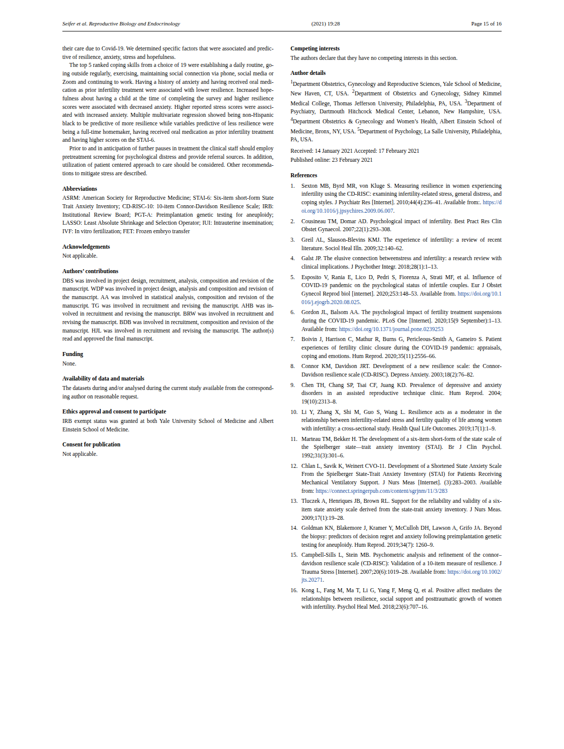Seifer et al. Reproductive Biology and Endocrinology
(2021) 19:28
Page 15 of 16
their care due to Covid-19. We determined specific factors that were associated and predictive of resilience, anxiety, stress and hopefulness.
The top 5 ranked coping skills from a choice of 19 were establishing a daily routine, going outside regularly, exercising, maintaining social connection via phone, social media or Zoom and continuing to work. Having a history of anxiety and having received oral medication as prior infertility treatment were associated with lower resilience. Increased hopefulness about having a child at the time of completing the survey and higher resilience scores were associated with decreased anxiety. Higher reported stress scores were associated with increased anxiety. Multiple multivariate regression showed being non-Hispanic black to be predictive of more resilience while variables predictive of less resilience were being a full-time homemaker, having received oral medication as prior infertility treatment and having higher scores on the STAI-6.
Prior to and in anticipation of further pauses in treatment the clinical staff should employ pretreatment screening for psychological distress and provide referral sources. In addition, utilization of patient centered approach to care should be considered. Other recommendations to mitigate stress are described.
Abbreviations
ASRM: American Society for Reproductive Medicine; STAI-6: Six-item short-form State Trait Anxiety Inventory; CD-RISC-10: 10-item Connor-Davidson Resilience Scale; IRB: Institutional Review Board; PGT-A: Preimplantation genetic testing for aneuploidy; LASSO: Least Absolute Shrinkage and Selection Operator; IUI: Intrauterine insemination; IVF: In vitro fertilization; FET: Frozen embryo transfer
Acknowledgements
Not applicable.
Authors’ contributions
DBS was involved in project design, recruitment, analysis, composition and revision of the manuscript. WDP was involved in project design, analysis and composition and revision of the manuscript. AA was involved in statistical analysis, composition and revision of the manuscript. TG was involved in recruitment and revising the manuscript. AHB was involved in recruitment and revising the manuscript. BRW was involved in recruitment and revising the manuscript. BDB was involved in recruitment, composition and revision of the manuscript. HJL was involved in recruitment and revising the manuscript. The author(s) read and approved the final manuscript.
Funding
None.
Availability of data and materials
The datasets during and/or analysed during the current study available from the corresponding author on reasonable request.
Ethics approval and consent to participate
IRB exempt status was granted at both Yale University School of Medicine and Albert Einstein School of Medicine.
Consent for publication
Not applicable.
Competing interests
The authors declare that they have no competing interests in this section.
Author details
1Department Obstetrics, Gynecology and Reproductive Sciences, Yale School of Medicine, New Haven, CT, USA. 2Department of Obstetrics and Gynecology, Sidney Kimmel Medical College, Thomas Jefferson University, Philadelphia, PA, USA. 3Department of Psychiatry, Dartmouth Hitchcock Medical Center, Lebanon, New Hampshire, USA. 4Department Obstetrics & Gynecology and Women’s Health, Albert Einstein School of Medicine, Bronx, NY, USA. 5Department of Psychology, La Salle University, Philadelphia, PA, USA.
Received: 14 January 2021 Accepted: 17 February 2021
Published online: 23 February 2021
References
Sexton MB, Byrd MR, von Kluge S. Measuring resilience in women experiencing infertility using the CD-RISC: examining infertility-related stress, general distress, and coping styles. J Psychiatr Res [Internet]. 2010;44(4):236–41. Available from:. https://doi.org/10.1016/j.jpsychires.2009.06.007.
Cousineau TM, Domar AD. Psychological impact of infertility. Best Pract Res Clin Obstet Gynaecol. 2007;22(1):293–308.
Greil AL, Slauson-Blevins KMJ. The experience of infertility: a review of recent literature. Sociol Heal Illn. 2009;32:140–62.
Galst JP. The elusive connection betweenstress and infertility: a research review with clinical implications. J Psychother Integr. 2018;28(1):1–13.
Esposito V, Rania E, Lico D, Pedri S, Fiorenza A, Strati MF, et al. Influence of COVID-19 pandemic on the psychological status of infertile couples. Eur J Obstet Gynecol Reprod biol [internet]. 2020;253:148–53. Available from. https://doi.org/10.1016/j.ejogrb.2020.08.025.
Gordon JL, Balsom AA. The psychological impact of fertility treatment suspensions during the COVID-19 pandemic. PLoS One [Internet]. 2020;15(9 September):1–13. Available from: https://doi.org/10.1371/journal.pone.0239253
Boivin J, Harrison C, Mathur R, Burns G, Pericleous-Smith A, Gameiro S. Patient experiences of fertility clinic closure during the COVID-19 pandemic: appraisals, coping and emotions. Hum Reprod. 2020;35(11):2556–66.
Connor KM, Davidson JRT. Development of a new resilience scale: the Connor-Davidson resilience scale (CD-RISC). Depress Anxiety. 2003;18(2):76–82.
Chen TH, Chang SP, Tsai CF, Juang KD. Prevalence of depressive and anxiety disorders in an assisted reproductive technique clinic. Hum Reprod. 2004; 19(10):2313–8.
Li Y, Zhang X, Shi M, Guo S, Wang L. Resilience acts as a moderator in the relationship between infertility-related stress and fertility quality of life among women with infertility: a cross-sectional study. Health Qual Life Outcomes. 2019;17(1):1–9.
Marteau TM, Bekker H. The development of a six-item short-form of the state scale of the Spielberger state—trait anxiety inventory (STAI). Br J Clin Psychol. 1992;31(3):301–6.
Chlan L, Savik K, Weinert CVO-11. Development of a Shortened State Anxiety Scale From the Spielberger State-Trait Anxiety Inventory (STAI) for Patients Receiving Mechanical Ventilatory Support. J Nurs Meas [Internet]. (3):283–2003. Available from: https://connect.springerpub.com/content/sgrjnm/11/3/283
Tluczek A, Henriques JB, Brown RL. Support for the reliability and validity of a six-item state anxiety scale derived from the state-trait anxiety inventory. J Nurs Meas. 2009;17(1):19–28.
Goldman KN, Blakemore J, Kramer Y, McCulloh DH, Lawson A, Grifo JA. Beyond the biopsy: predictors of decision regret and anxiety following preimplantation genetic testing for aneuploidy. Hum Reprod. 2019;34(7): 1260–9.
Campbell-Sills L, Stein MB. Psychometric analysis and refinement of the connor–davidson resilience scale (CD-RISC): Validation of a 10-item measure of resilience. J Trauma Stress [Internet]. 2007;20(6):1019–28. Available from: https://doi.org/10.1002/jts.20271.
Kong L, Fang M, Ma T, Li G, Yang F, Meng Q, et al. Positive affect mediates the relationships between resilience, social support and posttraumatic growth of women with infertility. Psychol Heal Med. 2018;23(6):707–16.